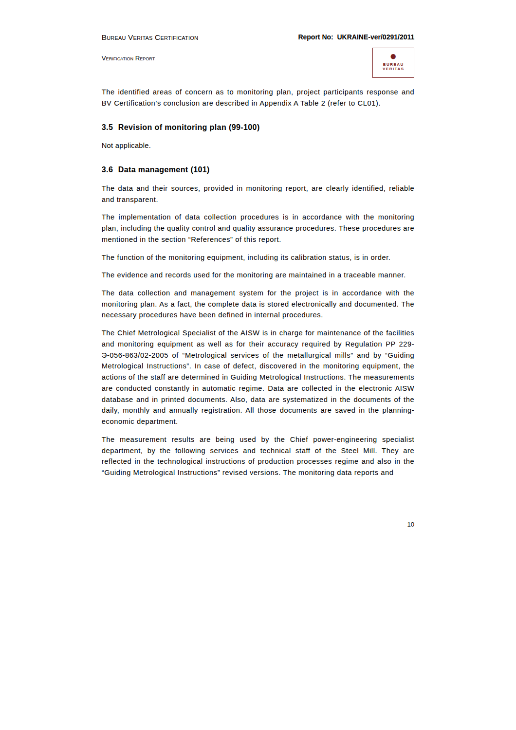Bureau Veritas Certification
Report No: UKRAINE-ver/0291/2011
Verification Report
● BUREAU VERITAS
The identified areas of concern as to monitoring plan, project participants response and BV Certification’s conclusion are described in Appendix A Table 2 (refer to CL01).
3.5 Revision of monitoring plan (99-100)
Not applicable.
3.6 Data management (101)
The data and their sources, provided in monitoring report, are clearly identified, reliable and transparent.
The implementation of data collection procedures is in accordance with the monitoring plan, including the quality control and quality assurance procedures. These procedures are mentioned in the section “References” of this report.
The function of the monitoring equipment, including its calibration status, is in order.
The evidence and records used for the monitoring are maintained in a traceable manner.
The data collection and management system for the project is in accordance with the monitoring plan. As a fact, the complete data is stored electronically and documented. The necessary procedures have been defined in internal procedures.
The Chief Metrological Specialist of the AISW is in charge for maintenance of the facilities and monitoring equipment as well as for their accuracy required by Regulation PP 229-Э-056-863/02-2005 of “Metrological services of the metallurgical mills” and by “Guiding Metrological Instructions”. In case of defect, discovered in the monitoring equipment, the actions of the staff are determined in Guiding Metrological Instructions. The measurements are conducted constantly in automatic regime. Data are collected in the electronic AISW database and in printed documents. Also, data are systematized in the documents of the daily, monthly and annually registration. All those documents are saved in the planning-economic department.
The measurement results are being used by the Chief power-engineering specialist department, by the following services and technical staff of the Steel Mill. They are reflected in the technological instructions of production processes regime and also in the “Guiding Metrological Instructions” revised versions. The monitoring data reports and
10